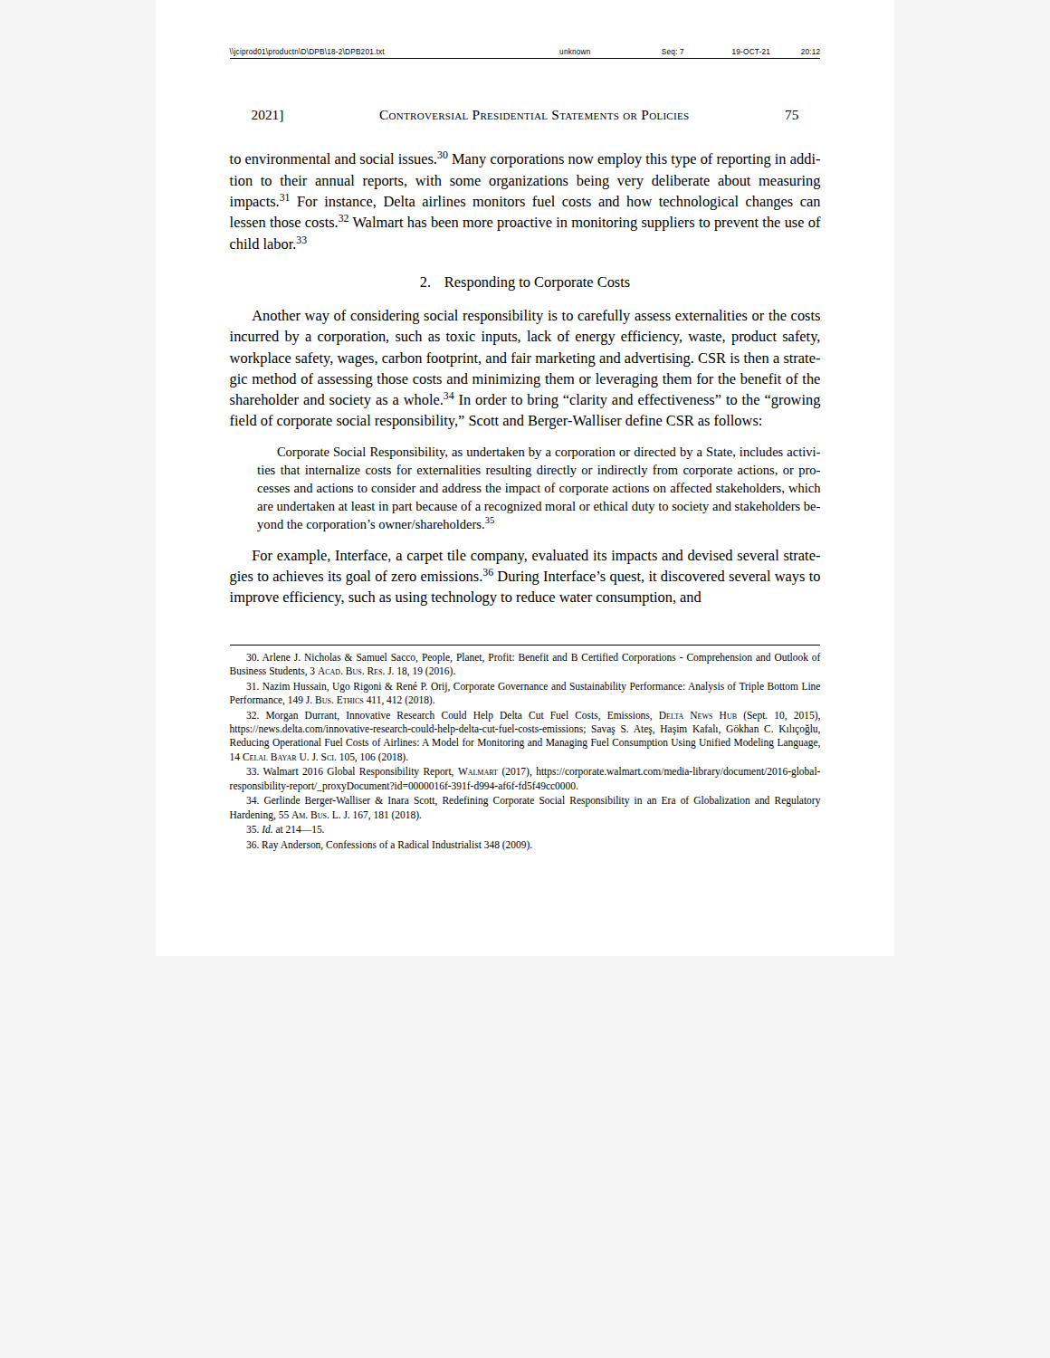\\jciprod01\productn\D\DPB\18-2\DPB201.txt unknown Seq: 7 19-OCT-21 20:12
2021] Controversial Presidential Statements or Policies 75
to environmental and social issues.30 Many corporations now employ this type of reporting in addition to their annual reports, with some organizations being very deliberate about measuring impacts.31 For instance, Delta airlines monitors fuel costs and how technological changes can lessen those costs.32 Walmart has been more proactive in monitoring suppliers to prevent the use of child labor.33
2. Responding to Corporate Costs
Another way of considering social responsibility is to carefully assess externalities or the costs incurred by a corporation, such as toxic inputs, lack of energy efficiency, waste, product safety, workplace safety, wages, carbon footprint, and fair marketing and advertising. CSR is then a strategic method of assessing those costs and minimizing them or leveraging them for the benefit of the shareholder and society as a whole.34 In order to bring “clarity and effectiveness” to the “growing field of corporate social responsibility,” Scott and Berger-Walliser define CSR as follows:
Corporate Social Responsibility, as undertaken by a corporation or directed by a State, includes activities that internalize costs for externalities resulting directly or indirectly from corporate actions, or processes and actions to consider and address the impact of corporate actions on affected stakeholders, which are undertaken at least in part because of a recognized moral or ethical duty to society and stakeholders beyond the corporation’s owner/shareholders.35
For example, Interface, a carpet tile company, evaluated its impacts and devised several strategies to achieves its goal of zero emissions.36 During Interface’s quest, it discovered several ways to improve efficiency, such as using technology to reduce water consumption, and
30. Arlene J. Nicholas & Samuel Sacco, People, Planet, Profit: Benefit and B Certified Corporations - Comprehension and Outlook of Business Students, 3 Acad. Bus. Res. J. 18, 19 (2016).
31. Nazim Hussain, Ugo Rigoni & René P. Orij, Corporate Governance and Sustainability Performance: Analysis of Triple Bottom Line Performance, 149 J. Bus. Ethics 411, 412 (2018).
32. Morgan Durrant, Innovative Research Could Help Delta Cut Fuel Costs, Emissions, Delta News Hub (Sept. 10, 2015), https://news.delta.com/innovative-research-could-help-delta-cut-fuel-costs-emissions; Savaş S. Ateş, Haşim Kafalı, Gökhan C. Kılıçoğlu, Reducing Operational Fuel Costs of Airlines: A Model for Monitoring and Managing Fuel Consumption Using Unified Modeling Language, 14 Celal Bayar U. J. Sci. 105, 106 (2018).
33. Walmart 2016 Global Responsibility Report, Walmart (2017), https://corporate.walmart.com/media-library/document/2016-global-responsibility-report/_proxyDocument?id=0000016f-391f-d994-af6f-fd5f49cc0000.
34. Gerlinde Berger-Walliser & Inara Scott, Redefining Corporate Social Responsibility in an Era of Globalization and Regulatory Hardening, 55 Am. Bus. L. J. 167, 181 (2018).
35. Id. at 214—15.
36. Ray Anderson, Confessions of a Radical Industrialist 348 (2009).